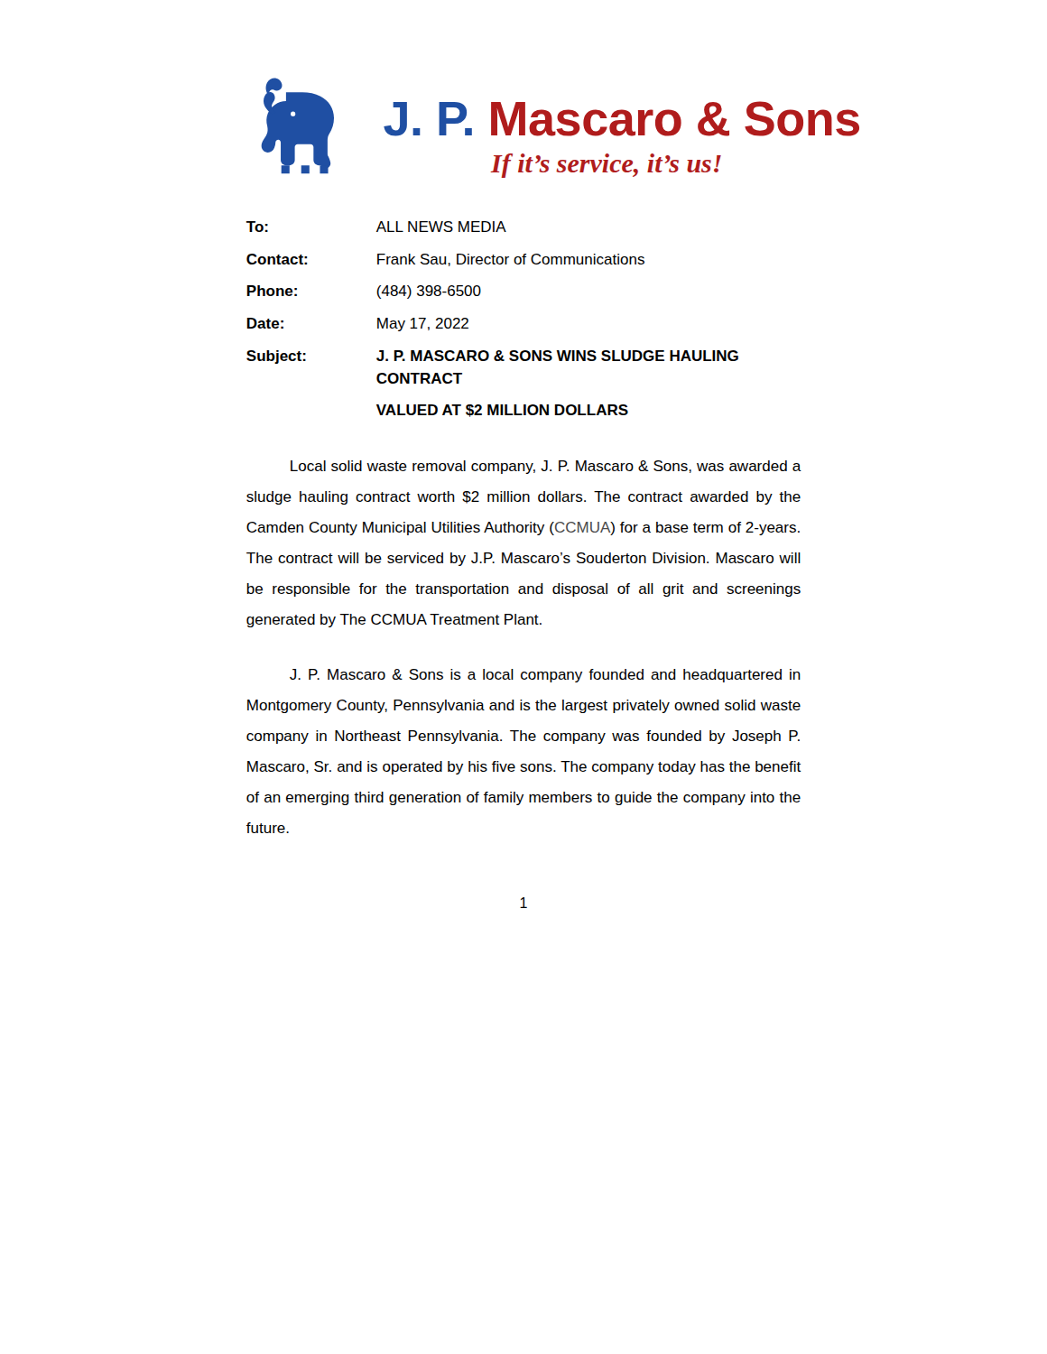J. P. Mascaro & Sons
If it’s service, it’s us!
| To: | ALL NEWS MEDIA |
| Contact: | Frank Sau, Director of Communications |
| Phone: | (484) 398-6500 |
| Date: | May 17, 2022 |
| Subject: | J. P. MASCARO & SONS WINS SLUDGE HAULING CONTRACT VALUED AT $2 MILLION DOLLARS |
Local solid waste removal company, J. P. Mascaro & Sons, was awarded a sludge hauling contract worth $2 million dollars. The contract awarded by the Camden County Municipal Utilities Authority (CCMUA) for a base term of 2-years. The contract will be serviced by J.P. Mascaro’s Souderton Division. Mascaro will be responsible for the transportation and disposal of all grit and screenings generated by The CCMUA Treatment Plant.
J. P. Mascaro & Sons is a local company founded and headquartered in Montgomery County, Pennsylvania and is the largest privately owned solid waste company in Northeast Pennsylvania. The company was founded by Joseph P. Mascaro, Sr. and is operated by his five sons. The company today has the benefit of an emerging third generation of family members to guide the company into the future.
1